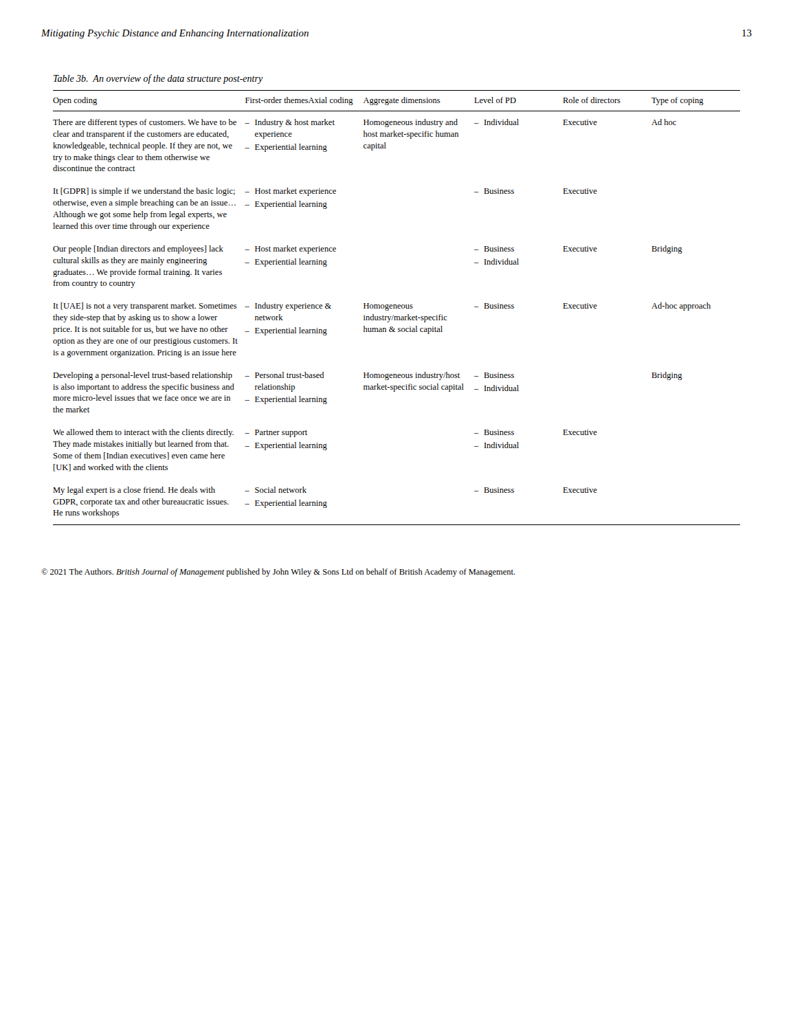Mitigating Psychic Distance and Enhancing Internationalization 13
Table 3b. An overview of the data structure post-entry
| Open coding | First-order themesAxial coding | Aggregate dimensions | Level of PD | Role of directors | Type of coping |
| --- | --- | --- | --- | --- | --- |
| There are different types of customers. We have to be clear and transparent if the customers are educated, knowledgeable, technical people. If they are not, we try to make things clear to them otherwise we discontinue the contract | Industry & host market experience Experiential learning | Homogeneous industry and host market-specific human capital | Individual | Executive | Ad hoc |
| It [GDPR] is simple if we understand the basic logic; otherwise, even a simple breaching can be an issue… Although we got some help from legal experts, we learned this over time through our experience | Host market experience Experiential learning | | Business | Executive | |
| Our people [Indian directors and employees] lack cultural skills as they are mainly engineering graduates… We provide formal training. It varies from country to country | Host market experience Experiential learning | | Business Individual | Executive | Bridging |
| It [UAE] is not a very transparent market. Sometimes they side-step that by asking us to show a lower price. It is not suitable for us, but we have no other option as they are one of our prestigious customers. It is a government organization. Pricing is an issue here | Industry experience & network Experiential learning | Homogeneous industry/market-specific human & social capital | Business | Executive | Ad-hoc approach |
| Developing a personal-level trust-based relationship is also important to address the specific business and more micro-level issues that we face once we are in the market | Personal trust-based relationship Experiential learning | Homogeneous industry/host market-specific social capital | Business Individual | | Bridging |
| We allowed them to interact with the clients directly. They made mistakes initially but learned from that. Some of them [Indian executives] even came here [UK] and worked with the clients | Partner support Experiential learning | | Business Individual | Executive | |
| My legal expert is a close friend. He deals with GDPR, corporate tax and other bureaucratic issues. He runs workshops | Social network Experiential learning | | Business | Executive | |
© 2021 The Authors. British Journal of Management published by John Wiley & Sons Ltd on behalf of British Academy of Management.